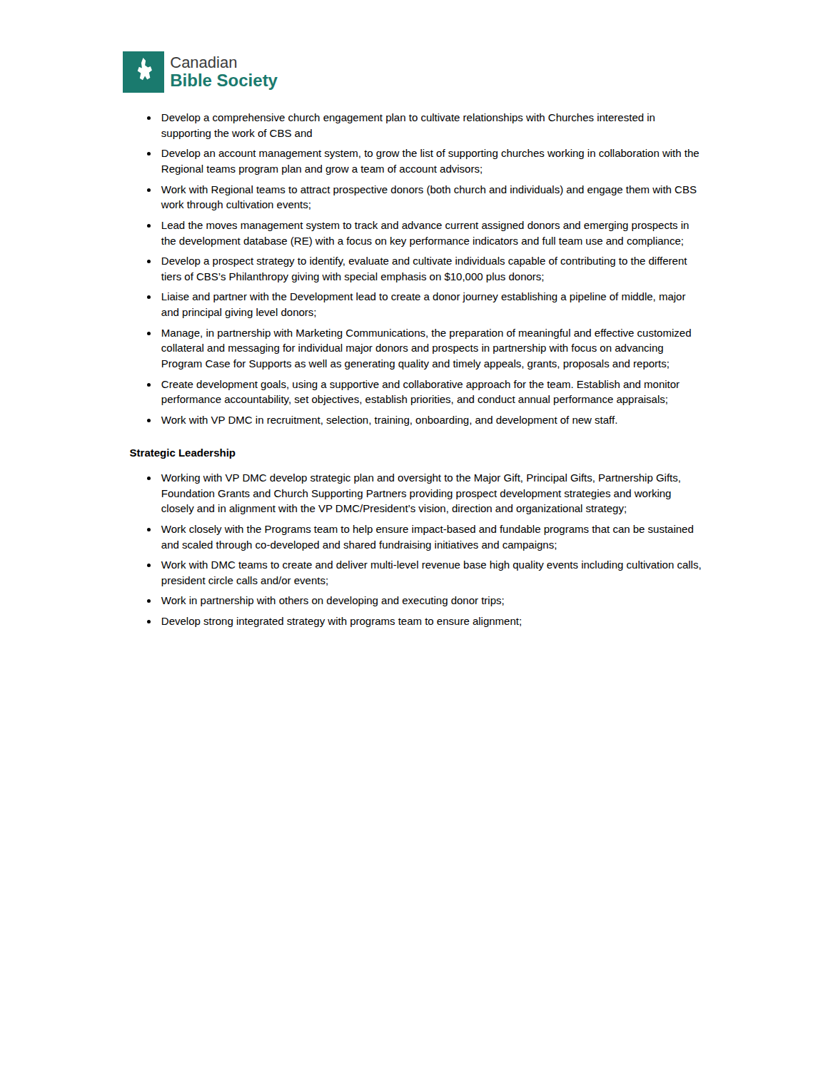Canadian
Bible Society
Develop a comprehensive church engagement plan to cultivate relationships with Churches interested in supporting the work of CBS and
Develop an account management system, to grow the list of supporting churches working in collaboration with the Regional teams program plan and grow a team of account advisors;
Work with Regional teams to attract prospective donors (both church and individuals) and engage them with CBS work through cultivation events;
Lead the moves management system to track and advance current assigned donors and emerging prospects in the development database (RE) with a focus on key performance indicators and full team use and compliance;
Develop a prospect strategy to identify, evaluate and cultivate individuals capable of contributing to the different tiers of CBS’s Philanthropy giving with special emphasis on $10,000 plus donors;
Liaise and partner with the Development lead to create a donor journey establishing a pipeline of middle, major and principal giving level donors;
Manage, in partnership with Marketing Communications, the preparation of meaningful and effective customized collateral and messaging for individual major donors and prospects in partnership with focus on advancing Program Case for Supports as well as generating quality and timely appeals, grants, proposals and reports;
Create development goals, using a supportive and collaborative approach for the team. Establish and monitor performance accountability, set objectives, establish priorities, and conduct annual performance appraisals;
Work with VP DMC in recruitment, selection, training, onboarding, and development of new staff.
Strategic Leadership
Working with VP DMC develop strategic plan and oversight to the Major Gift, Principal Gifts, Partnership Gifts, Foundation Grants and Church Supporting Partners providing prospect development strategies and working closely and in alignment with the VP DMC/President’s vision, direction and organizational strategy;
Work closely with the Programs team to help ensure impact-based and fundable programs that can be sustained and scaled through co-developed and shared fundraising initiatives and campaigns;
Work with DMC teams to create and deliver multi-level revenue base high quality events including cultivation calls, president circle calls and/or events;
Work in partnership with others on developing and executing donor trips;
Develop strong integrated strategy with programs team to ensure alignment;